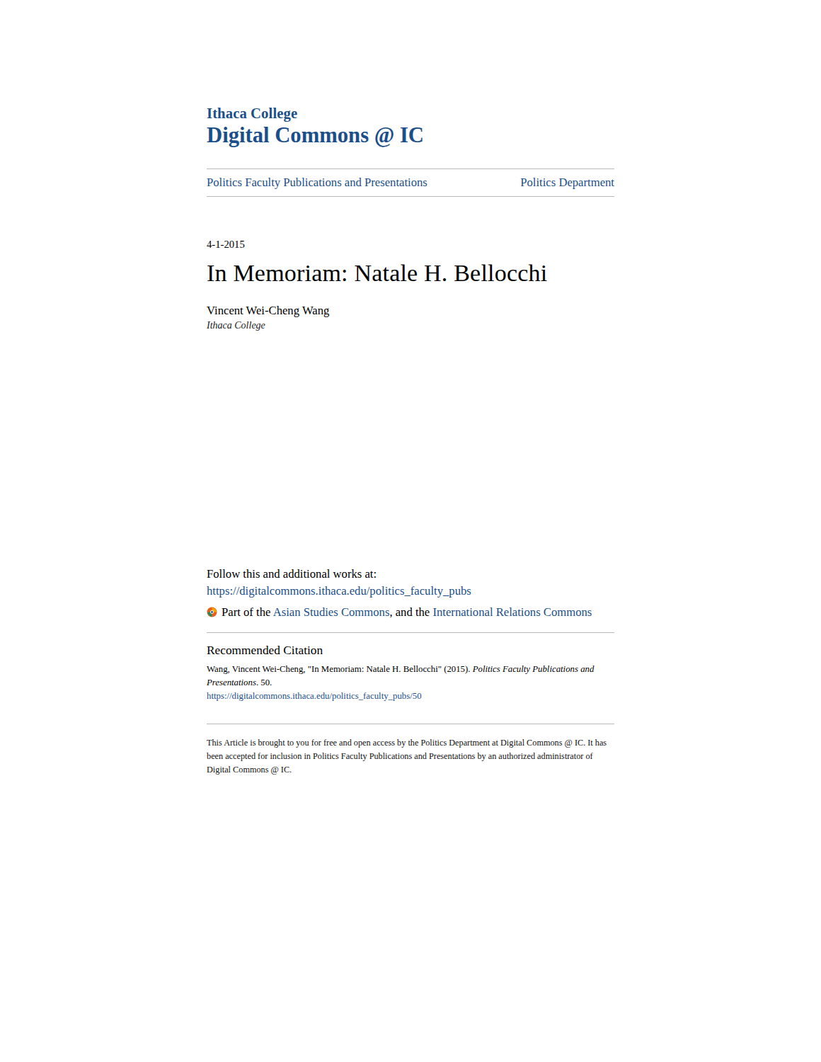Ithaca College
Digital Commons @ IC
Politics Faculty Publications and Presentations
Politics Department
4-1-2015
In Memoriam: Natale H. Bellocchi
Vincent Wei-Cheng Wang
Ithaca College
Follow this and additional works at: https://digitalcommons.ithaca.edu/politics_faculty_pubs
Part of the Asian Studies Commons, and the International Relations Commons
Recommended Citation
Wang, Vincent Wei-Cheng, "In Memoriam: Natale H. Bellocchi" (2015). Politics Faculty Publications and Presentations. 50.
https://digitalcommons.ithaca.edu/politics_faculty_pubs/50
This Article is brought to you for free and open access by the Politics Department at Digital Commons @ IC. It has been accepted for inclusion in Politics Faculty Publications and Presentations by an authorized administrator of Digital Commons @ IC.